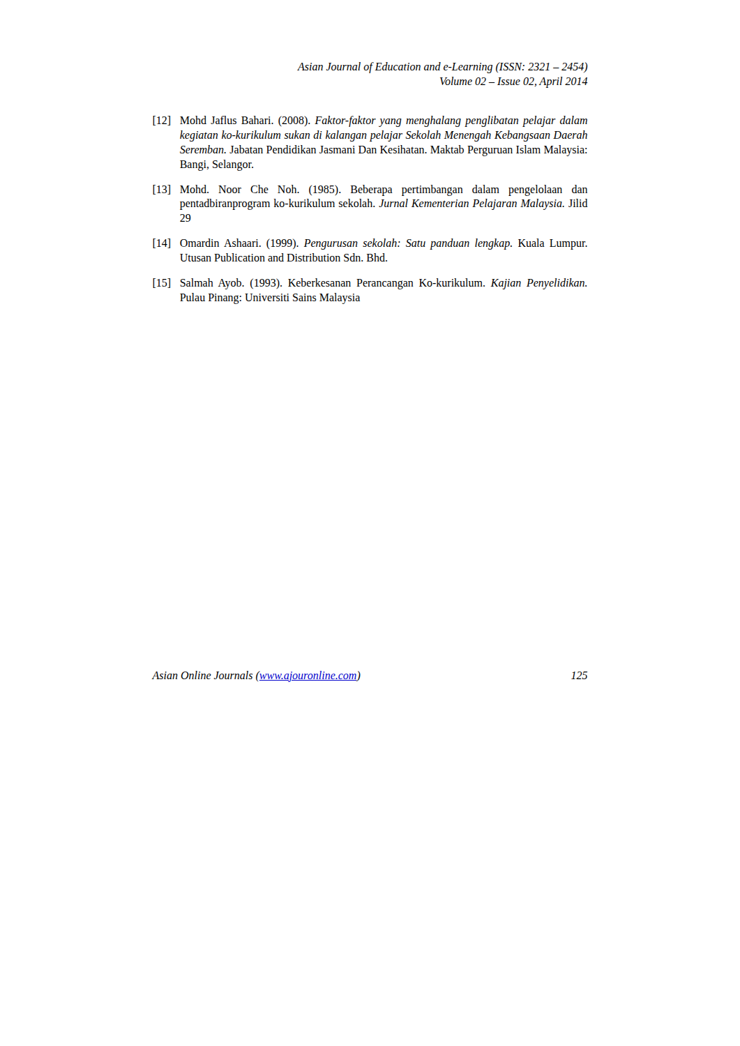Asian Journal of Education and e-Learning (ISSN: 2321 – 2454)
Volume 02 – Issue 02, April 2014
[12] Mohd Jaflus Bahari. (2008). Faktor-faktor yang menghalang penglibatan pelajar dalam kegiatan ko-kurikulum sukan di kalangan pelajar Sekolah Menengah Kebangsaan Daerah Seremban. Jabatan Pendidikan Jasmani Dan Kesihatan. Maktab Perguruan Islam Malaysia: Bangi, Selangor.
[13] Mohd. Noor Che Noh. (1985). Beberapa pertimbangan dalam pengelolaan dan pentadbiranprogram ko-kurikulum sekolah. Jurnal Kementerian Pelajaran Malaysia. Jilid 29
[14] Omardin Ashaari. (1999). Pengurusan sekolah: Satu panduan lengkap. Kuala Lumpur. Utusan Publication and Distribution Sdn. Bhd.
[15] Salmah Ayob. (1993). Keberkesanan Perancangan Ko-kurikulum. Kajian Penyelidikan. Pulau Pinang: Universiti Sains Malaysia
Asian Online Journals (www.ajouronline.com)
125